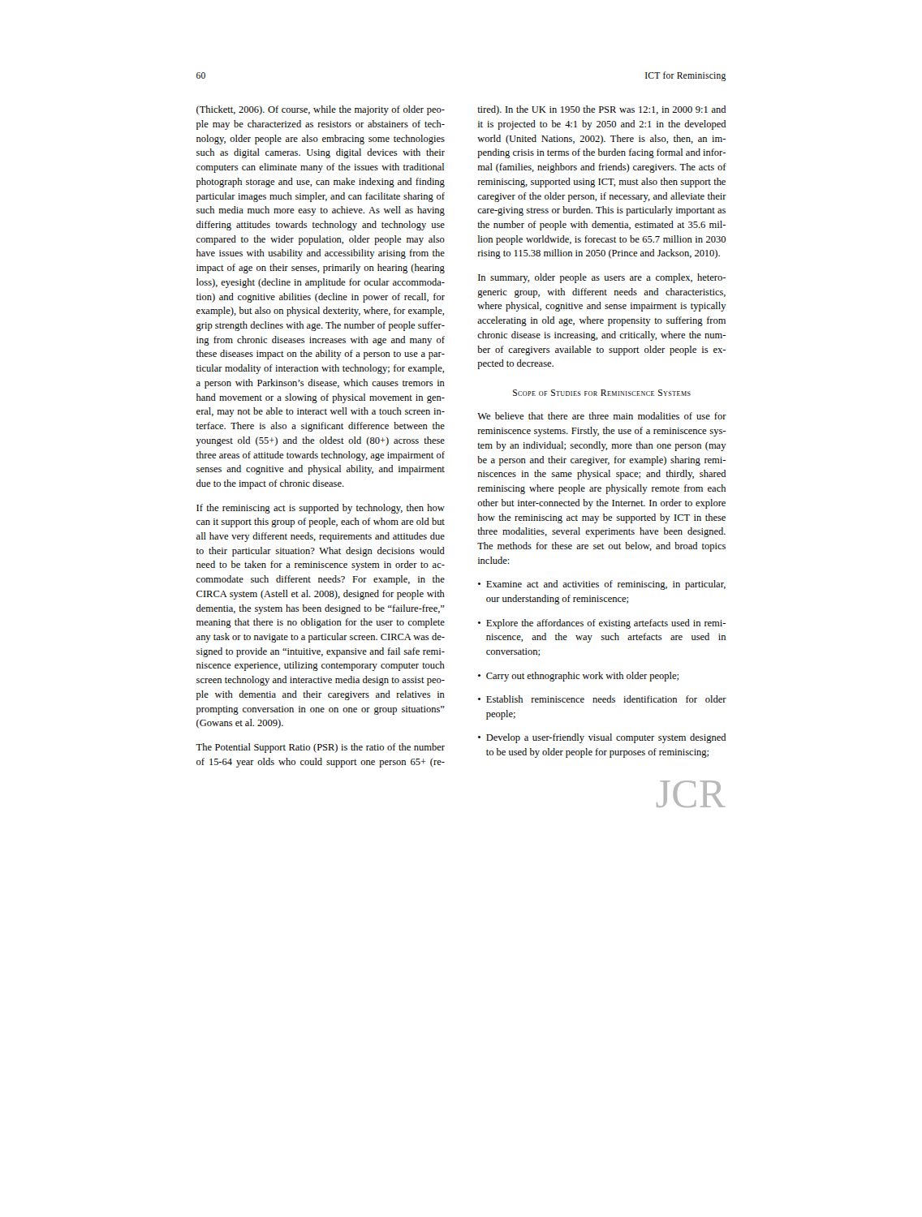60 ICT for Reminiscing
(Thickett, 2006). Of course, while the majority of older people may be characterized as resistors or abstainers of technology, older people are also embracing some technologies such as digital cameras. Using digital devices with their computers can eliminate many of the issues with traditional photograph storage and use, can make indexing and finding particular images much simpler, and can facilitate sharing of such media much more easy to achieve. As well as having differing attitudes towards technology and technology use compared to the wider population, older people may also have issues with usability and accessibility arising from the impact of age on their senses, primarily on hearing (hearing loss), eyesight (decline in amplitude for ocular accommodation) and cognitive abilities (decline in power of recall, for example), but also on physical dexterity, where, for example, grip strength declines with age. The number of people suffering from chronic diseases increases with age and many of these diseases impact on the ability of a person to use a particular modality of interaction with technology; for example, a person with Parkinson’s disease, which causes tremors in hand movement or a slowing of physical movement in general, may not be able to interact well with a touch screen interface. There is also a significant difference between the youngest old (55+) and the oldest old (80+) across these three areas of attitude towards technology, age impairment of senses and cognitive and physical ability, and impairment due to the impact of chronic disease.
If the reminiscing act is supported by technology, then how can it support this group of people, each of whom are old but all have very different needs, requirements and attitudes due to their particular situation? What design decisions would need to be taken for a reminiscence system in order to accommodate such different needs? For example, in the CIRCA system (Astell et al. 2008), designed for people with dementia, the system has been designed to be “failure-free,” meaning that there is no obligation for the user to complete any task or to navigate to a particular screen. CIRCA was designed to provide an “intuitive, expansive and fail safe reminiscence experience, utilizing contemporary computer touch screen technology and interactive media design to assist people with dementia and their caregivers and relatives in prompting conversation in one on one or group situations” (Gowans et al. 2009).
The Potential Support Ratio (PSR) is the ratio of the number of 15-64 year olds who could support one person 65+ (retired). In the UK in 1950 the PSR was 12:1, in 2000 9:1 and it is projected to be 4:1 by 2050 and 2:1 in the developed world (United Nations, 2002). There is also, then, an impending crisis in terms of the burden facing formal and informal (families, neighbors and friends) caregivers. The acts of reminiscing, supported using ICT, must also then support the caregiver of the older person, if necessary, and alleviate their care-giving stress or burden. This is particularly important as the number of people with dementia, estimated at 35.6 million people worldwide, is forecast to be 65.7 million in 2030 rising to 115.38 million in 2050 (Prince and Jackson, 2010).
In summary, older people as users are a complex, heterogeneric group, with different needs and characteristics, where physical, cognitive and sense impairment is typically accelerating in old age, where propensity to suffering from chronic disease is increasing, and critically, where the number of caregivers available to support older people is expected to decrease.
Scope of Studies for Reminiscence Systems
We believe that there are three main modalities of use for reminiscence systems. Firstly, the use of a reminiscence system by an individual; secondly, more than one person (may be a person and their caregiver, for example) sharing reminiscences in the same physical space; and thirdly, shared reminiscing where people are physically remote from each other but inter-connected by the Internet. In order to explore how the reminiscing act may be supported by ICT in these three modalities, several experiments have been designed. The methods for these are set out below, and broad topics include:
Examine act and activities of reminiscing, in particular, our understanding of reminiscence;
Explore the affordances of existing artefacts used in reminiscence, and the way such artefacts are used in conversation;
Carry out ethnographic work with older people;
Establish reminiscence needs identification for older people;
Develop a user-friendly visual computer system designed to be used by older people for purposes of reminiscing;
JCR